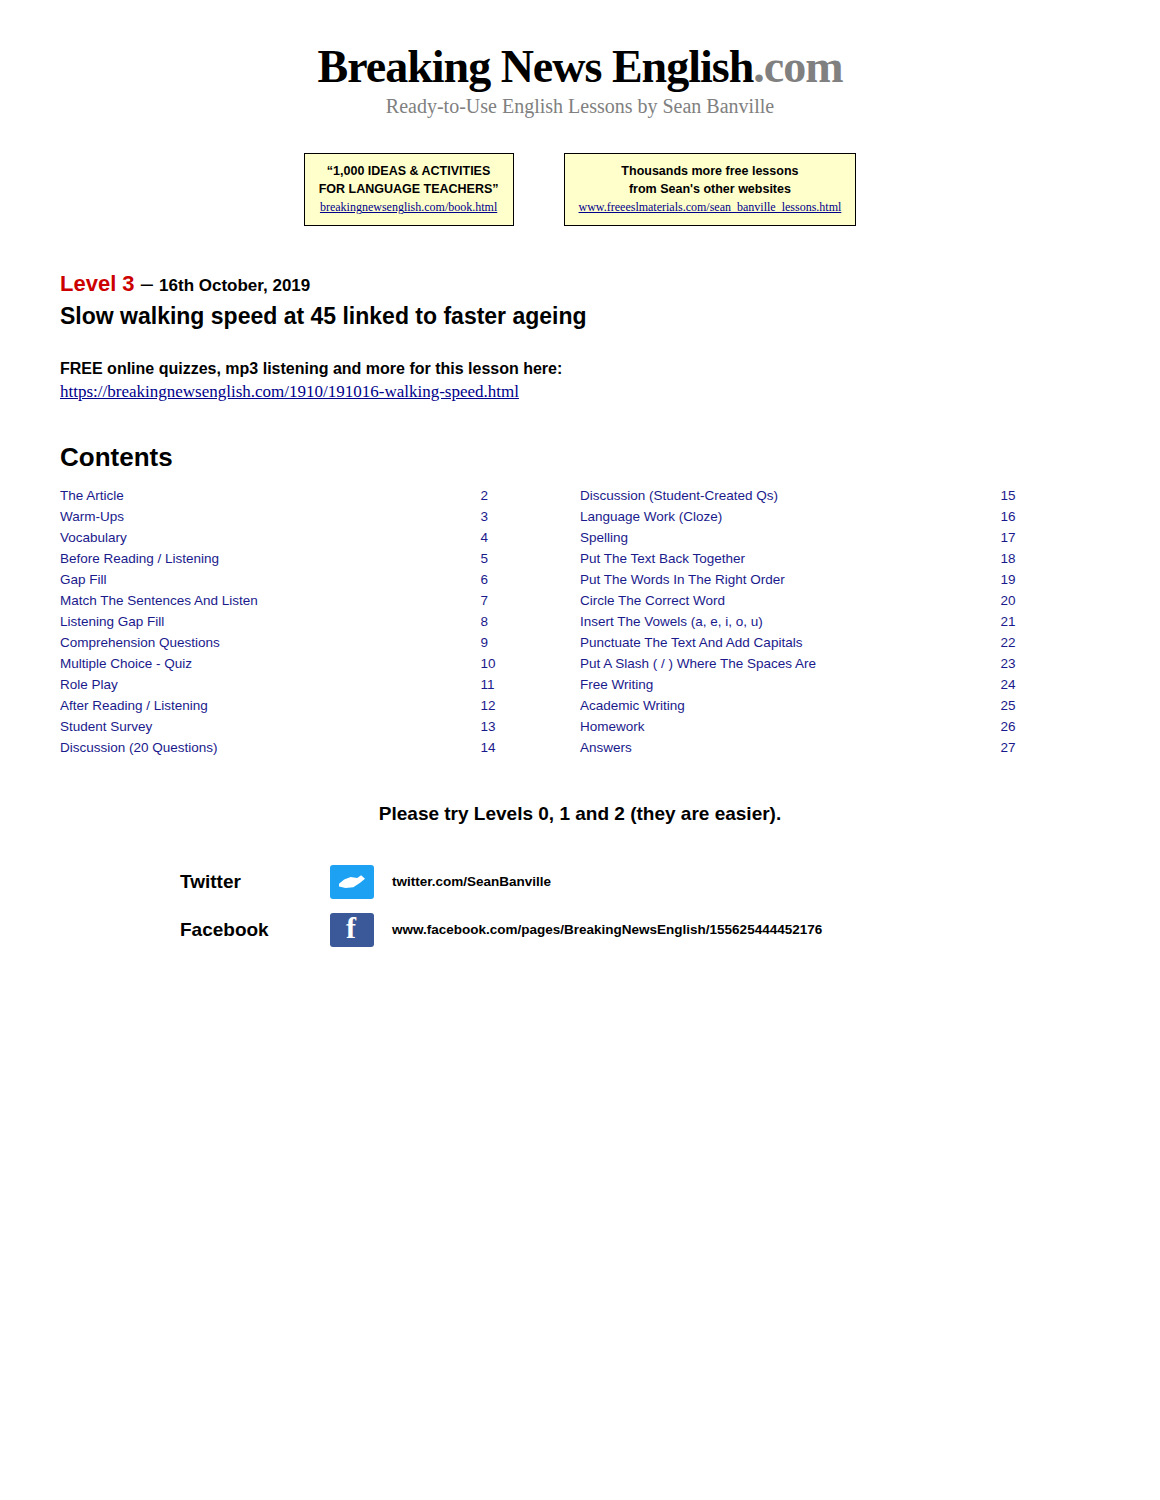Breaking News English.com
Ready-to-Use English Lessons by Sean Banville
“1,000 IDEAS & ACTIVITIES
FOR LANGUAGE TEACHERS”
breakingnewsenglish.com/book.html
Thousands more free lessons
from Sean's other websites
www.freeeslmaterials.com/sean_banville_lessons.html
Level 3 – 16th October, 2019
Slow walking speed at 45 linked to faster ageing
FREE online quizzes, mp3 listening and more for this lesson here:
https://breakingnewsenglish.com/1910/191016-walking-speed.html
Contents
| The Article | 2 | Discussion (Student-Created Qs) | 15 |
| Warm-Ups | 3 | Language Work (Cloze) | 16 |
| Vocabulary | 4 | Spelling | 17 |
| Before Reading / Listening | 5 | Put The Text Back Together | 18 |
| Gap Fill | 6 | Put The Words In The Right Order | 19 |
| Match The Sentences And Listen | 7 | Circle The Correct Word | 20 |
| Listening Gap Fill | 8 | Insert The Vowels (a, e, i, o, u) | 21 |
| Comprehension Questions | 9 | Punctuate The Text And Add Capitals | 22 |
| Multiple Choice - Quiz | 10 | Put A Slash ( / ) Where The Spaces Are | 23 |
| Role Play | 11 | Free Writing | 24 |
| After Reading / Listening | 12 | Academic Writing | 25 |
| Student Survey | 13 | Homework | 26 |
| Discussion (20 Questions) | 14 | Answers | 27 |
Please try Levels 0, 1 and 2 (they are easier).
Twitter
twitter.com/SeanBanville
Facebook
www.facebook.com/pages/BreakingNewsEnglish/155625444452176